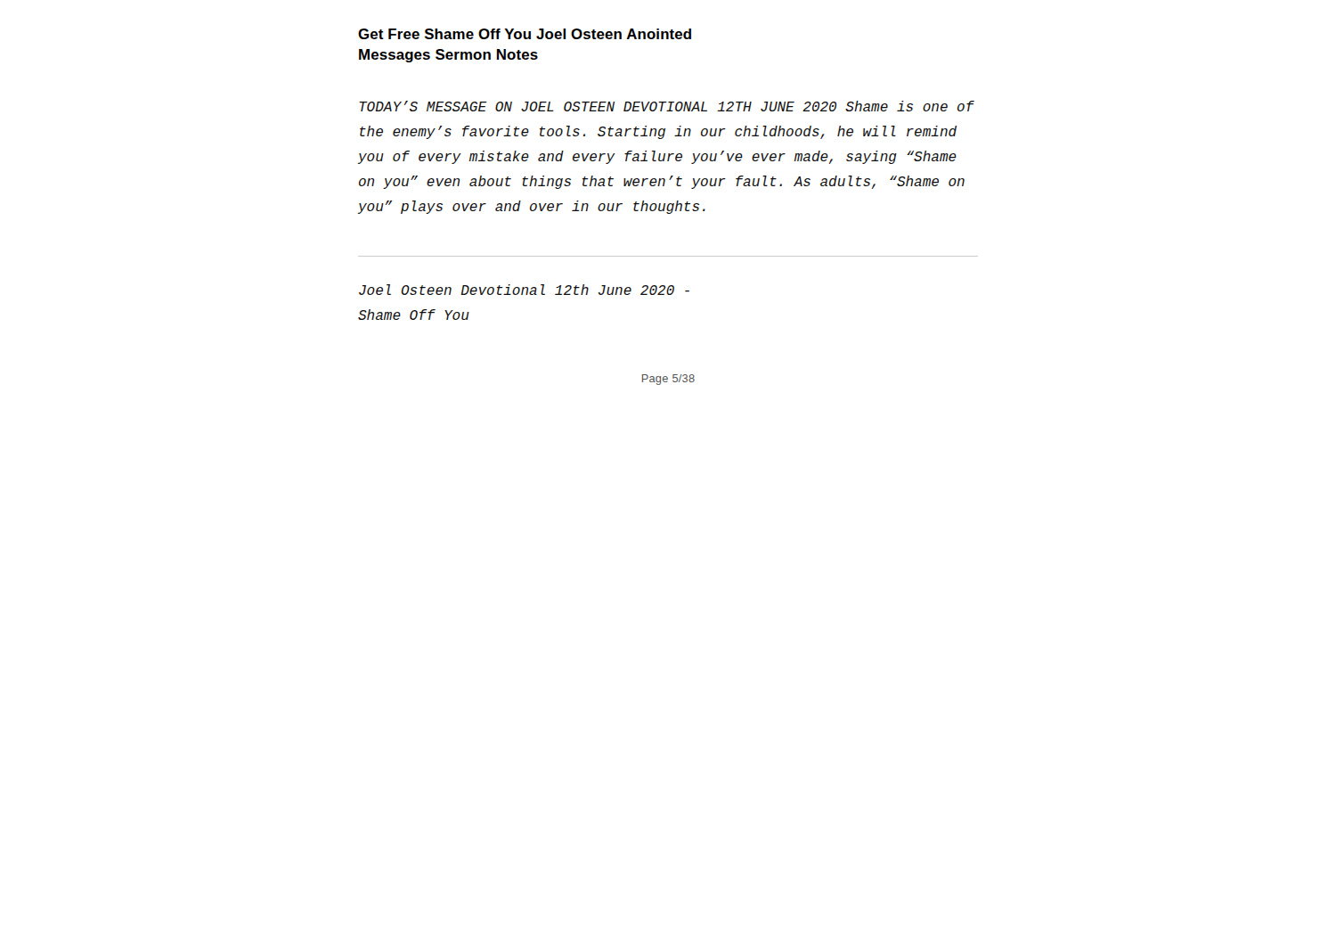Get Free Shame Off You Joel Osteen Anointed Messages Sermon Notes
TODAY’S MESSAGE ON JOEL OSTEEN DEVOTIONAL 12TH JUNE 2020 Shame is one of the enemy’s favorite tools. Starting in our childhoods, he will remind you of every mistake and every failure you’ve ever made, saying “Shame on you” even about things that weren’t your fault. As adults, “Shame on you” plays over and over in our thoughts.
Joel Osteen Devotional 12th June 2020 - Shame Off You
Page 5/38